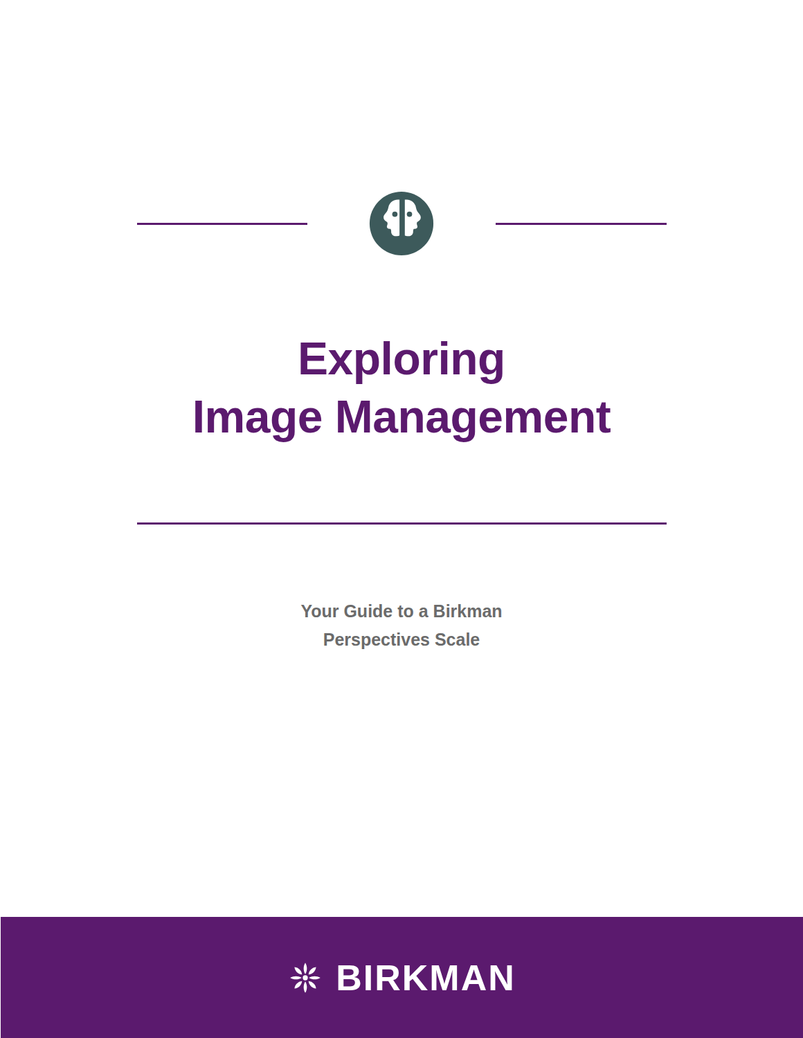Exploring
Image Management
Your Guide to a Birkman
Perspectives Scale
BIRKMAN